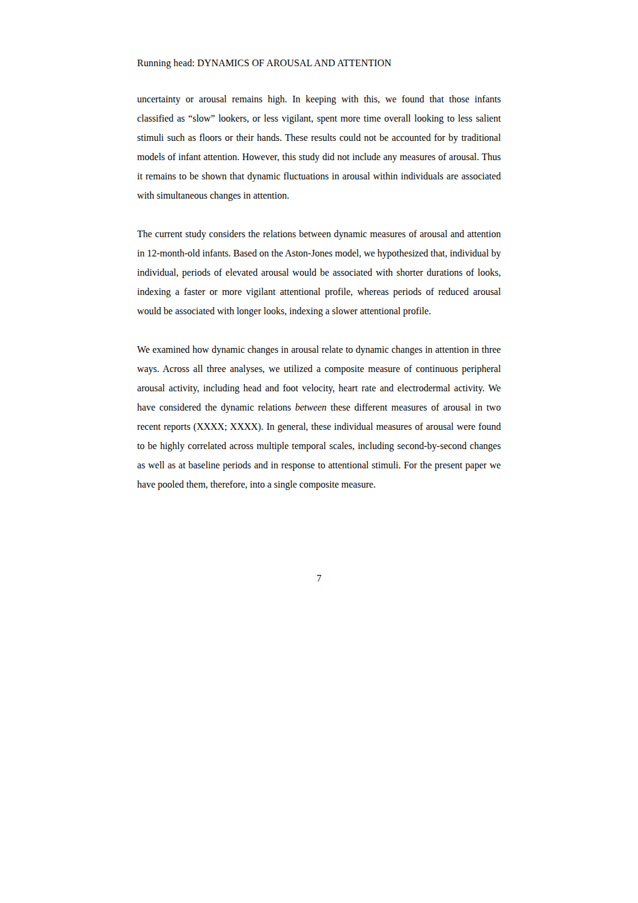Running head: DYNAMICS OF AROUSAL AND ATTENTION
uncertainty or arousal remains high. In keeping with this, we found that those infants classified as “slow” lookers, or less vigilant, spent more time overall looking to less salient stimuli such as floors or their hands. These results could not be accounted for by traditional models of infant attention. However, this study did not include any measures of arousal. Thus it remains to be shown that dynamic fluctuations in arousal within individuals are associated with simultaneous changes in attention.
The current study considers the relations between dynamic measures of arousal and attention in 12-month-old infants. Based on the Aston-Jones model, we hypothesized that, individual by individual, periods of elevated arousal would be associated with shorter durations of looks, indexing a faster or more vigilant attentional profile, whereas periods of reduced arousal would be associated with longer looks, indexing a slower attentional profile.
We examined how dynamic changes in arousal relate to dynamic changes in attention in three ways. Across all three analyses, we utilized a composite measure of continuous peripheral arousal activity, including head and foot velocity, heart rate and electrodermal activity. We have considered the dynamic relations between these different measures of arousal in two recent reports (XXXX; XXXX). In general, these individual measures of arousal were found to be highly correlated across multiple temporal scales, including second-by-second changes as well as at baseline periods and in response to attentional stimuli. For the present paper we have pooled them, therefore, into a single composite measure.
7